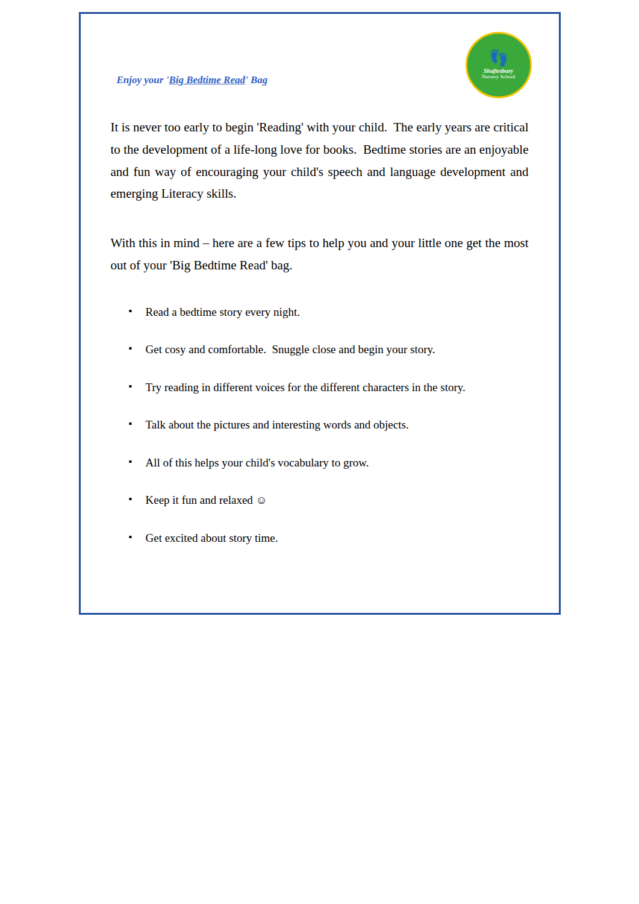👣
Shaftesbury
Nursery School
Enjoy your 'Big Bedtime Read' Bag
It is never too early to begin 'Reading' with your child. The early years are critical to the development of a life-long love for books. Bedtime stories are an enjoyable and fun way of encouraging your child's speech and language development and emerging Literacy skills.
With this in mind – here are a few tips to help you and your little one get the most out of your 'Big Bedtime Read' bag.
Read a bedtime story every night.
Get cosy and comfortable. Snuggle close and begin your story.
Try reading in different voices for the different characters in the story.
Talk about the pictures and interesting words and objects.
All of this helps your child's vocabulary to grow.
Keep it fun and relaxed ☺
Get excited about story time.